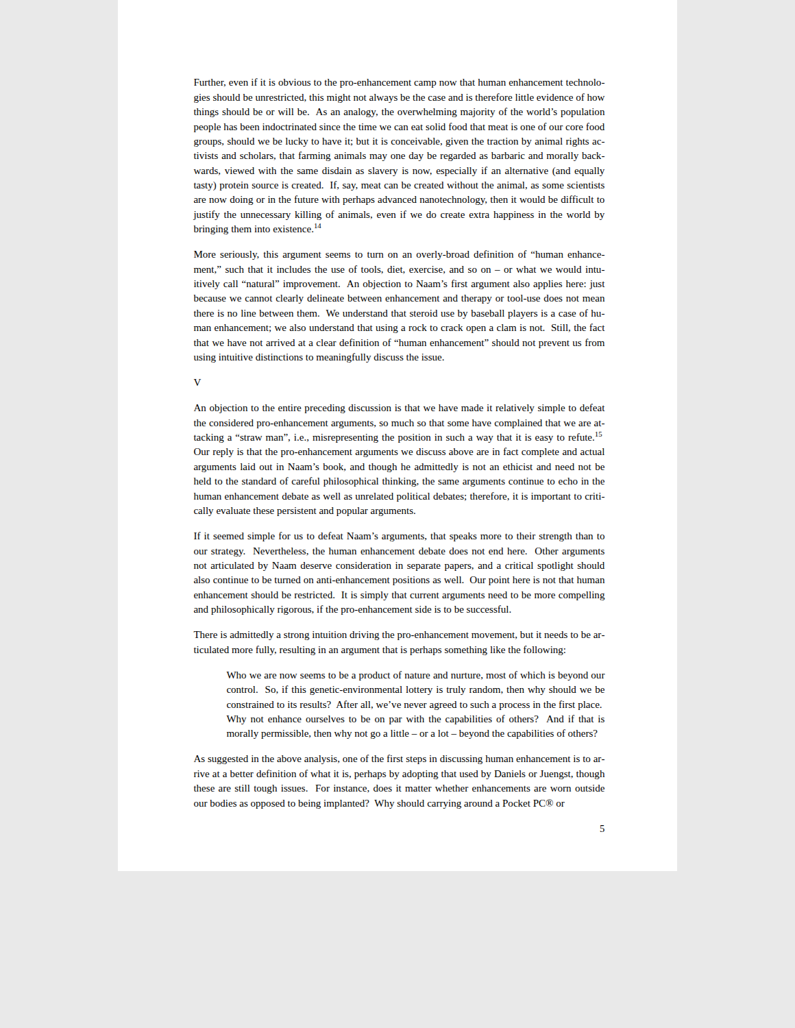Further, even if it is obvious to the pro-enhancement camp now that human enhancement technologies should be unrestricted, this might not always be the case and is therefore little evidence of how things should be or will be. As an analogy, the overwhelming majority of the world’s population people has been indoctrinated since the time we can eat solid food that meat is one of our core food groups, should we be lucky to have it; but it is conceivable, given the traction by animal rights activists and scholars, that farming animals may one day be regarded as barbaric and morally backwards, viewed with the same disdain as slavery is now, especially if an alternative (and equally tasty) protein source is created. If, say, meat can be created without the animal, as some scientists are now doing or in the future with perhaps advanced nanotechnology, then it would be difficult to justify the unnecessary killing of animals, even if we do create extra happiness in the world by bringing them into existence.14
More seriously, this argument seems to turn on an overly-broad definition of “human enhancement,” such that it includes the use of tools, diet, exercise, and so on – or what we would intuitively call “natural” improvement. An objection to Naam’s first argument also applies here: just because we cannot clearly delineate between enhancement and therapy or tool-use does not mean there is no line between them. We understand that steroid use by baseball players is a case of human enhancement; we also understand that using a rock to crack open a clam is not. Still, the fact that we have not arrived at a clear definition of “human enhancement” should not prevent us from using intuitive distinctions to meaningfully discuss the issue.
V
An objection to the entire preceding discussion is that we have made it relatively simple to defeat the considered pro-enhancement arguments, so much so that some have complained that we are attacking a “straw man”, i.e., misrepresenting the position in such a way that it is easy to refute.15 Our reply is that the pro-enhancement arguments we discuss above are in fact complete and actual arguments laid out in Naam’s book, and though he admittedly is not an ethicist and need not be held to the standard of careful philosophical thinking, the same arguments continue to echo in the human enhancement debate as well as unrelated political debates; therefore, it is important to critically evaluate these persistent and popular arguments.
If it seemed simple for us to defeat Naam’s arguments, that speaks more to their strength than to our strategy. Nevertheless, the human enhancement debate does not end here. Other arguments not articulated by Naam deserve consideration in separate papers, and a critical spotlight should also continue to be turned on anti-enhancement positions as well. Our point here is not that human enhancement should be restricted. It is simply that current arguments need to be more compelling and philosophically rigorous, if the pro-enhancement side is to be successful.
There is admittedly a strong intuition driving the pro-enhancement movement, but it needs to be articulated more fully, resulting in an argument that is perhaps something like the following:
Who we are now seems to be a product of nature and nurture, most of which is beyond our control. So, if this genetic-environmental lottery is truly random, then why should we be constrained to its results? After all, we’ve never agreed to such a process in the first place. Why not enhance ourselves to be on par with the capabilities of others? And if that is morally permissible, then why not go a little – or a lot – beyond the capabilities of others?
As suggested in the above analysis, one of the first steps in discussing human enhancement is to arrive at a better definition of what it is, perhaps by adopting that used by Daniels or Juengst, though these are still tough issues. For instance, does it matter whether enhancements are worn outside our bodies as opposed to being implanted? Why should carrying around a Pocket PC® or
5